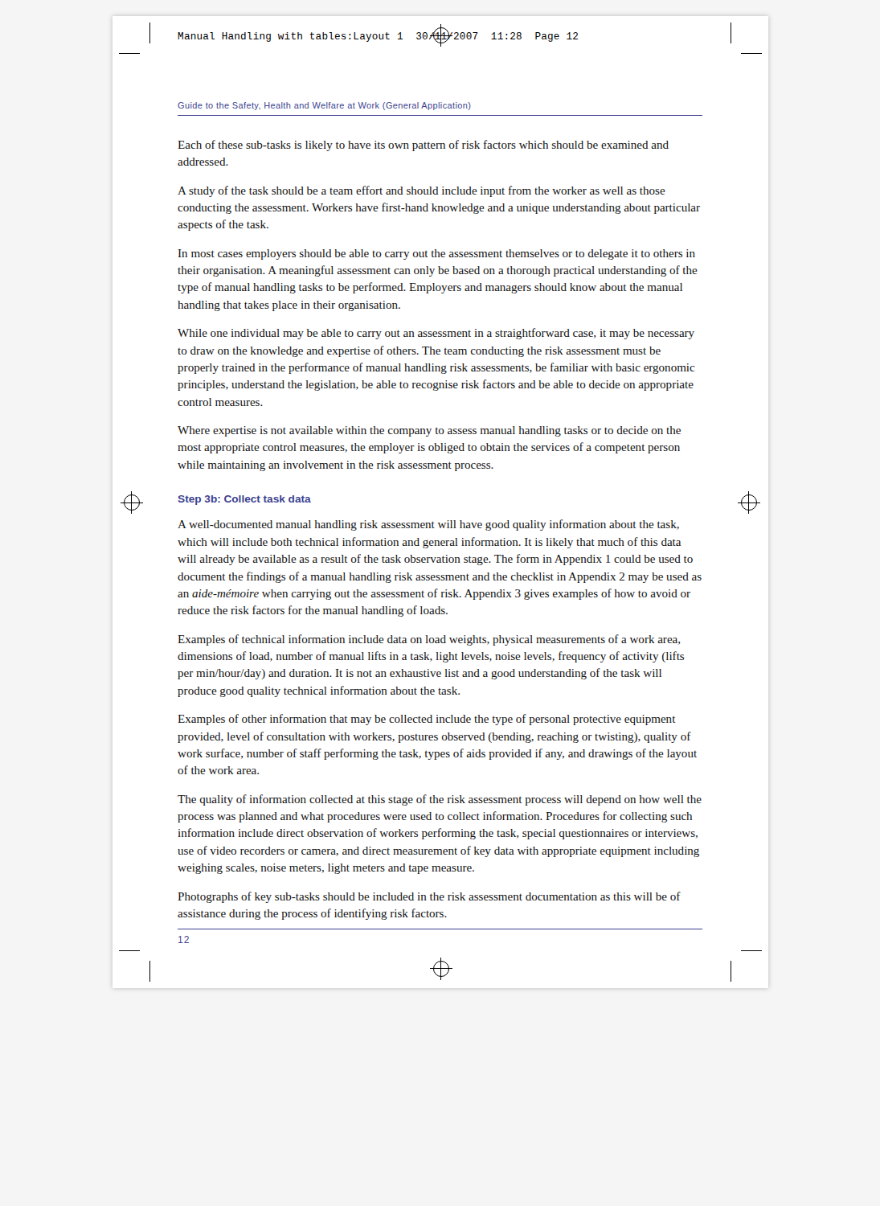Manual Handling with tables:Layout 1 30/11/2007 11:28 Page 12
Guide to the Safety, Health and Welfare at Work (General Application)
Each of these sub-tasks is likely to have its own pattern of risk factors which should be examined and addressed.
A study of the task should be a team effort and should include input from the worker as well as those conducting the assessment. Workers have first-hand knowledge and a unique understanding about particular aspects of the task.
In most cases employers should be able to carry out the assessment themselves or to delegate it to others in their organisation. A meaningful assessment can only be based on a thorough practical understanding of the type of manual handling tasks to be performed. Employers and managers should know about the manual handling that takes place in their organisation.
While one individual may be able to carry out an assessment in a straightforward case, it may be necessary to draw on the knowledge and expertise of others. The team conducting the risk assessment must be properly trained in the performance of manual handling risk assessments, be familiar with basic ergonomic principles, understand the legislation, be able to recognise risk factors and be able to decide on appropriate control measures.
Where expertise is not available within the company to assess manual handling tasks or to decide on the most appropriate control measures, the employer is obliged to obtain the services of a competent person while maintaining an involvement in the risk assessment process.
Step 3b: Collect task data
A well-documented manual handling risk assessment will have good quality information about the task, which will include both technical information and general information. It is likely that much of this data will already be available as a result of the task observation stage. The form in Appendix 1 could be used to document the findings of a manual handling risk assessment and the checklist in Appendix 2 may be used as an aide-mémoire when carrying out the assessment of risk. Appendix 3 gives examples of how to avoid or reduce the risk factors for the manual handling of loads.
Examples of technical information include data on load weights, physical measurements of a work area, dimensions of load, number of manual lifts in a task, light levels, noise levels, frequency of activity (lifts per min/hour/day) and duration. It is not an exhaustive list and a good understanding of the task will produce good quality technical information about the task.
Examples of other information that may be collected include the type of personal protective equipment provided, level of consultation with workers, postures observed (bending, reaching or twisting), quality of work surface, number of staff performing the task, types of aids provided if any, and drawings of the layout of the work area.
The quality of information collected at this stage of the risk assessment process will depend on how well the process was planned and what procedures were used to collect information. Procedures for collecting such information include direct observation of workers performing the task, special questionnaires or interviews, use of video recorders or camera, and direct measurement of key data with appropriate equipment including weighing scales, noise meters, light meters and tape measure.
Photographs of key sub-tasks should be included in the risk assessment documentation as this will be of assistance during the process of identifying risk factors.
12